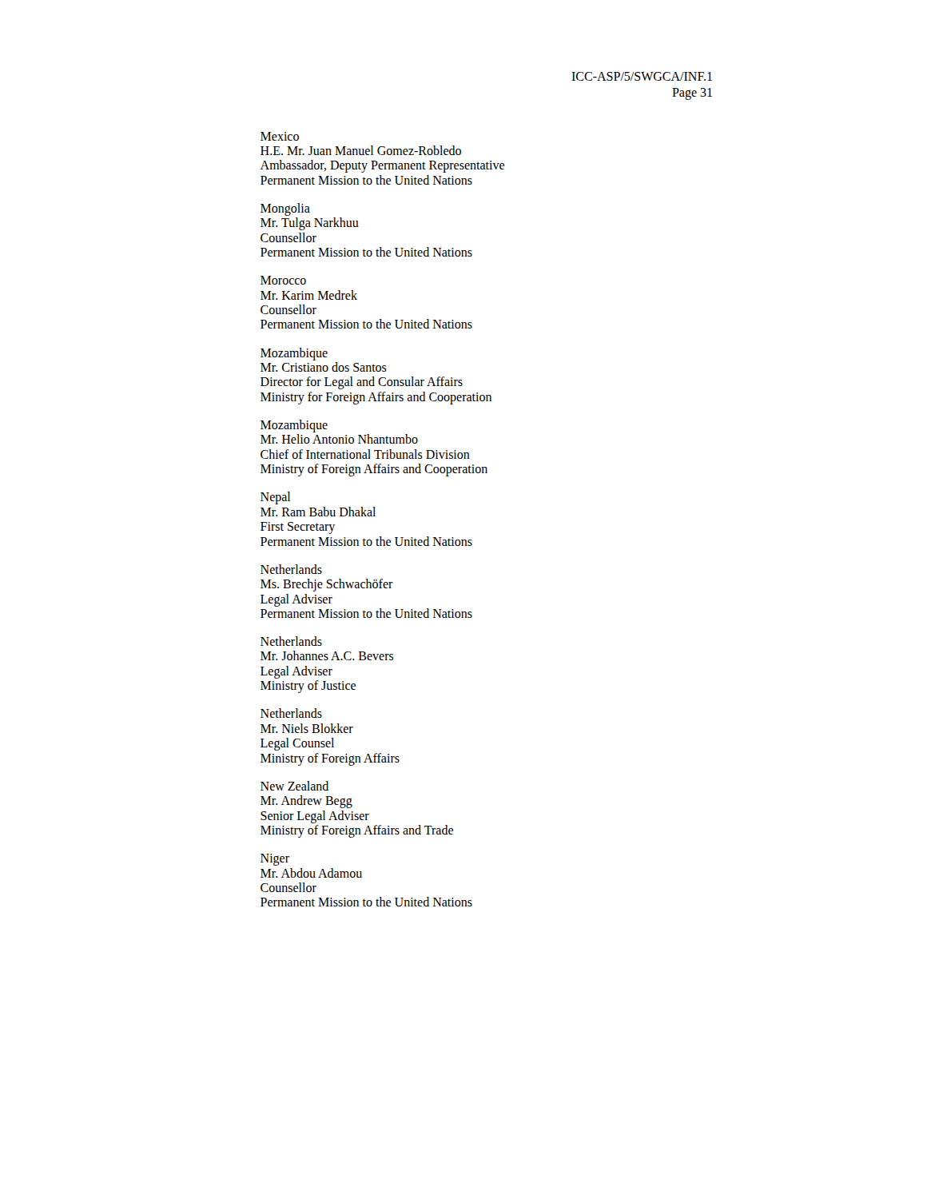ICC-ASP/5/SWGCA/INF.1
Page 31
Mexico
H.E. Mr. Juan Manuel Gomez-Robledo
Ambassador, Deputy Permanent Representative
Permanent Mission to the United Nations
Mongolia
Mr. Tulga Narkhuu
Counsellor
Permanent Mission to the United Nations
Morocco
Mr. Karim Medrek
Counsellor
Permanent Mission to the United Nations
Mozambique
Mr. Cristiano dos Santos
Director for Legal and Consular Affairs
Ministry for Foreign Affairs and Cooperation
Mozambique
Mr. Helio Antonio Nhantumbo
Chief of International Tribunals Division
Ministry of Foreign Affairs and Cooperation
Nepal
Mr. Ram Babu Dhakal
First Secretary
Permanent Mission to the United Nations
Netherlands
Ms. Brechje Schwachöfer
Legal Adviser
Permanent Mission to the United Nations
Netherlands
Mr. Johannes A.C. Bevers
Legal Adviser
Ministry of Justice
Netherlands
Mr. Niels Blokker
Legal Counsel
Ministry of Foreign Affairs
New Zealand
Mr. Andrew Begg
Senior Legal Adviser
Ministry of Foreign Affairs and Trade
Niger
Mr. Abdou Adamou
Counsellor
Permanent Mission to the United Nations